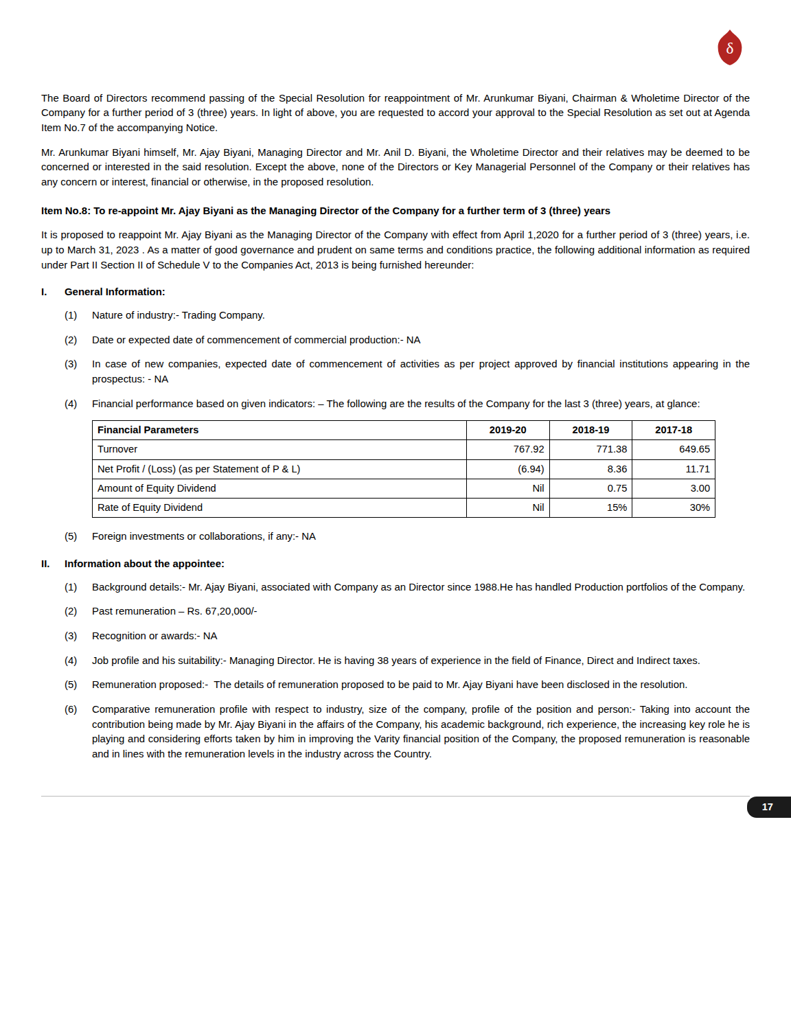The Board of Directors recommend passing of the Special Resolution for reappointment of Mr. Arunkumar Biyani, Chairman & Wholetime Director of the Company for a further period of 3 (three) years. In light of above, you are requested to accord your approval to the Special Resolution as set out at Agenda Item No.7 of the accompanying Notice.
Mr. Arunkumar Biyani himself, Mr. Ajay Biyani, Managing Director and Mr. Anil D. Biyani, the Wholetime Director and their relatives may be deemed to be concerned or interested in the said resolution. Except the above, none of the Directors or Key Managerial Personnel of the Company or their relatives has any concern or interest, financial or otherwise, in the proposed resolution.
Item No.8: To re-appoint Mr. Ajay Biyani as the Managing Director of the Company for a further term of 3 (three) years
It is proposed to reappoint Mr. Ajay Biyani as the Managing Director of the Company with effect from April 1,2020 for a further period of 3 (three) years, i.e. up to March 31, 2023 . As a matter of good governance and prudent on same terms and conditions practice, the following additional information as required under Part II Section II of Schedule V to the Companies Act, 2013 is being furnished hereunder:
I. General Information:
(1) Nature of industry:- Trading Company.
(2) Date or expected date of commencement of commercial production:- NA
(3) In case of new companies, expected date of commencement of activities as per project approved by financial institutions appearing in the prospectus: - NA
(4) Financial performance based on given indicators: – The following are the results of the Company for the last 3 (three) years, at glance:
| Financial Parameters | 2019-20 | 2018-19 | 2017-18 |
| --- | --- | --- | --- |
| Turnover | 767.92 | 771.38 | 649.65 |
| Net Profit / (Loss) (as per Statement of P & L) | (6.94) | 8.36 | 11.71 |
| Amount of Equity Dividend | Nil | 0.75 | 3.00 |
| Rate of Equity Dividend | Nil | 15% | 30% |
(5) Foreign investments or collaborations, if any:- NA
II. Information about the appointee:
(1) Background details:- Mr. Ajay Biyani, associated with Company as an Director since 1988.He has handled Production portfolios of the Company.
(2) Past remuneration – Rs. 67,20,000/-
(3) Recognition or awards:- NA
(4) Job profile and his suitability:- Managing Director. He is having 38 years of experience in the field of Finance, Direct and Indirect taxes.
(5) Remuneration proposed:- The details of remuneration proposed to be paid to Mr. Ajay Biyani have been disclosed in the resolution.
(6) Comparative remuneration profile with respect to industry, size of the company, profile of the position and person:- Taking into account the contribution being made by Mr. Ajay Biyani in the affairs of the Company, his academic background, rich experience, the increasing key role he is playing and considering efforts taken by him in improving the Varity financial position of the Company, the proposed remuneration is reasonable and in lines with the remuneration levels in the industry across the Country.
17